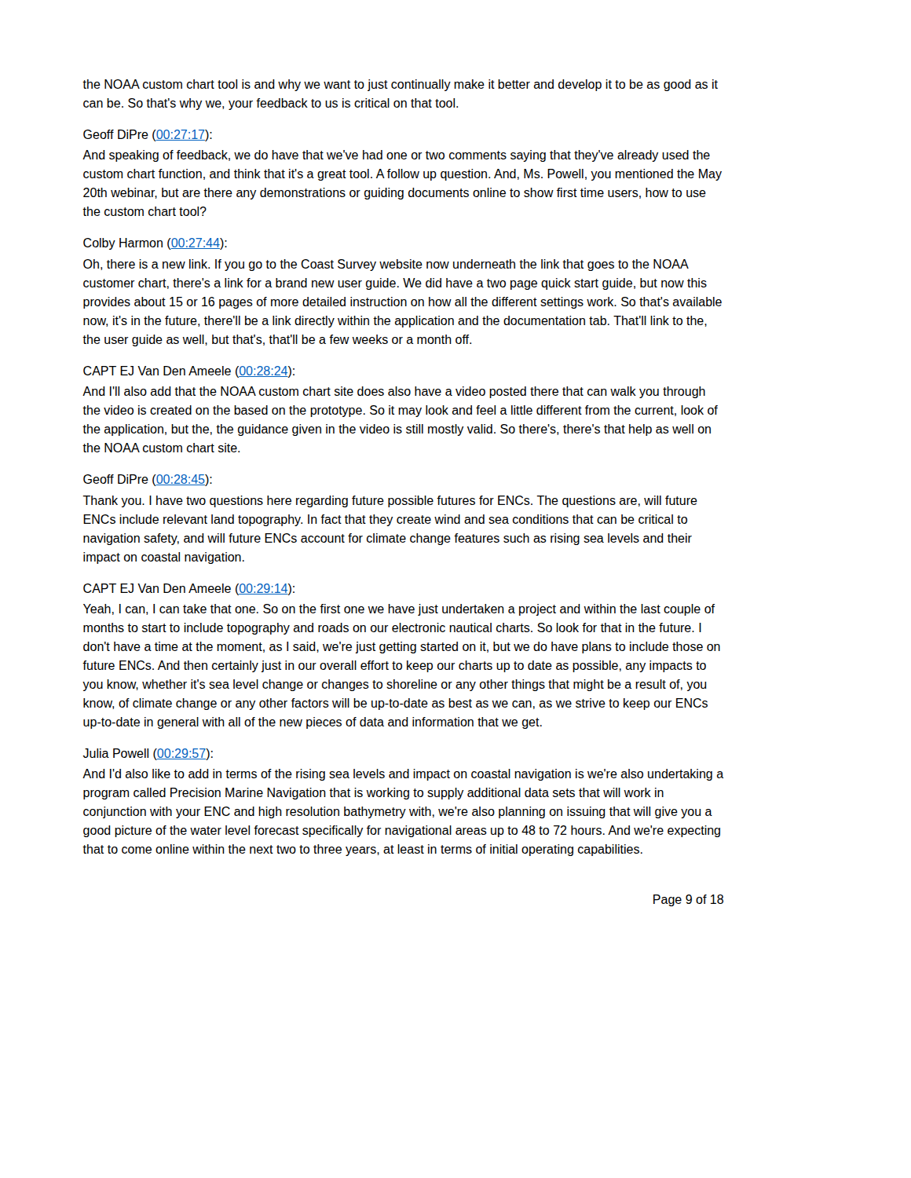the NOAA custom chart tool is and why we want to just continually make it better and develop it to be as good as it can be. So that's why we, your feedback to us is critical on that tool.
Geoff DiPre (00:27:17):
And speaking of feedback, we do have that we've had one or two comments saying that they've already used the custom chart function, and think that it's a great tool. A follow up question. And, Ms. Powell, you mentioned the May 20th webinar, but are there any demonstrations or guiding documents online to show first time users, how to use the custom chart tool?
Colby Harmon (00:27:44):
Oh, there is a new link. If you go to the Coast Survey website now underneath the link that goes to the NOAA customer chart, there's a link for a brand new user guide. We did have a two page quick start guide, but now this provides about 15 or 16 pages of more detailed instruction on how all the different settings work. So that's available now, it's in the future, there'll be a link directly within the application and the documentation tab. That'll link to the, the user guide as well, but that's, that'll be a few weeks or a month off.
CAPT EJ Van Den Ameele (00:28:24):
And I'll also add that the NOAA custom chart site does also have a video posted there that can walk you through the video is created on the based on the prototype. So it may look and feel a little different from the current, look of the application, but the, the guidance given in the video is still mostly valid. So there's, there's that help as well on the NOAA custom chart site.
Geoff DiPre (00:28:45):
Thank you. I have two questions here regarding future possible futures for ENCs. The questions are, will future ENCs include relevant land topography. In fact that they create wind and sea conditions that can be critical to navigation safety, and will future ENCs account for climate change features such as rising sea levels and their impact on coastal navigation.
CAPT EJ Van Den Ameele (00:29:14):
Yeah, I can, I can take that one. So on the first one we have just undertaken a project and within the last couple of months to start to include topography and roads on our electronic nautical charts. So look for that in the future. I don't have a time at the moment, as I said, we're just getting started on it, but we do have plans to include those on future ENCs. And then certainly just in our overall effort to keep our charts up to date as possible, any impacts to you know, whether it's sea level change or changes to shoreline or any other things that might be a result of, you know, of climate change or any other factors will be up-to-date as best as we can, as we strive to keep our ENCs up-to-date in general with all of the new pieces of data and information that we get.
Julia Powell (00:29:57):
And I'd also like to add in terms of the rising sea levels and impact on coastal navigation is we're also undertaking a program called Precision Marine Navigation that is working to supply additional data sets that will work in conjunction with your ENC and high resolution bathymetry with, we're also planning on issuing that will give you a good picture of the water level forecast specifically for navigational areas up to 48 to 72 hours. And we're expecting that to come online within the next two to three years, at least in terms of initial operating capabilities.
Page 9 of 18